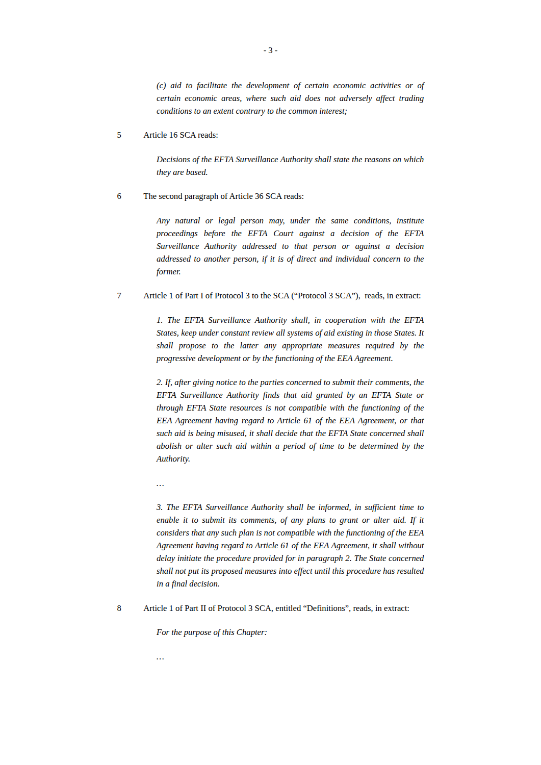- 3 -
(c) aid to facilitate the development of certain economic activities or of certain economic areas, where such aid does not adversely affect trading conditions to an extent contrary to the common interest;
5 Article 16 SCA reads:
Decisions of the EFTA Surveillance Authority shall state the reasons on which they are based.
6 The second paragraph of Article 36 SCA reads:
Any natural or legal person may, under the same conditions, institute proceedings before the EFTA Court against a decision of the EFTA Surveillance Authority addressed to that person or against a decision addressed to another person, if it is of direct and individual concern to the former.
7 Article 1 of Part I of Protocol 3 to the SCA (“Protocol 3 SCA”), reads, in extract:
1. The EFTA Surveillance Authority shall, in cooperation with the EFTA States, keep under constant review all systems of aid existing in those States. It shall propose to the latter any appropriate measures required by the progressive development or by the functioning of the EEA Agreement.
2. If, after giving notice to the parties concerned to submit their comments, the EFTA Surveillance Authority finds that aid granted by an EFTA State or through EFTA State resources is not compatible with the functioning of the EEA Agreement having regard to Article 61 of the EEA Agreement, or that such aid is being misused, it shall decide that the EFTA State concerned shall abolish or alter such aid within a period of time to be determined by the Authority.
…
3. The EFTA Surveillance Authority shall be informed, in sufficient time to enable it to submit its comments, of any plans to grant or alter aid. If it considers that any such plan is not compatible with the functioning of the EEA Agreement having regard to Article 61 of the EEA Agreement, it shall without delay initiate the procedure provided for in paragraph 2. The State concerned shall not put its proposed measures into effect until this procedure has resulted in a final decision.
8 Article 1 of Part II of Protocol 3 SCA, entitled “Definitions”, reads, in extract:
For the purpose of this Chapter:
…